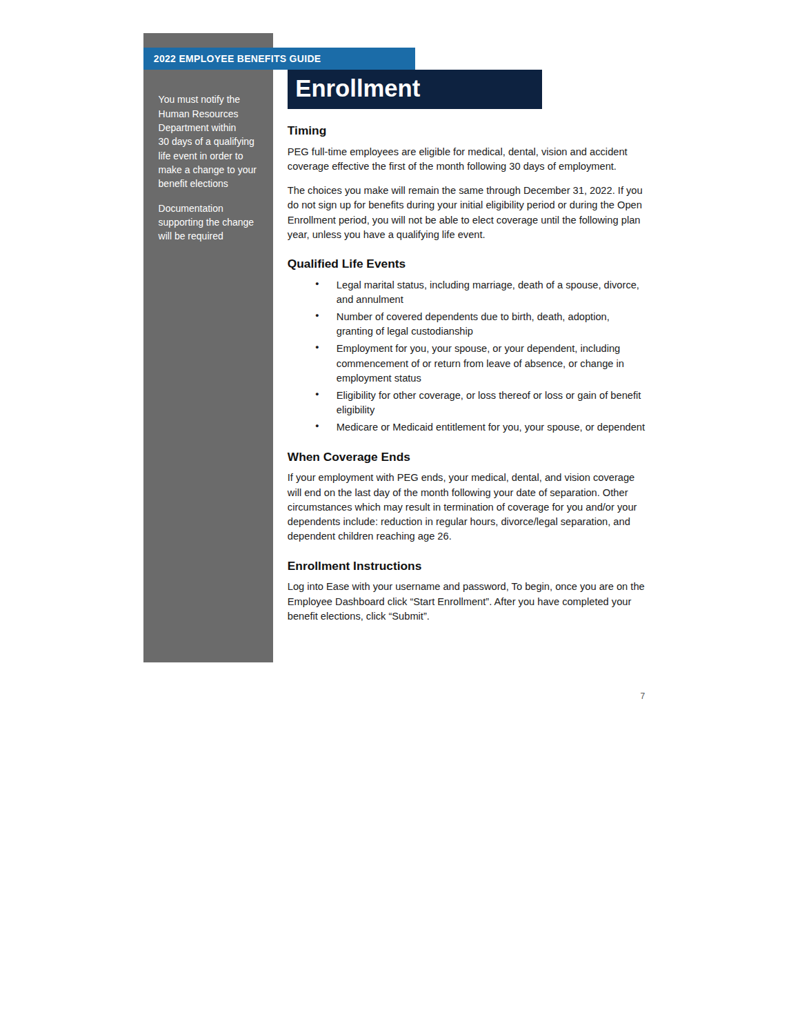2022 EMPLOYEE BENEFITS GUIDE
You must notify the Human Resources Department within
30 days of a qualifying life event in order to make a change to your benefit elections
Documentation supporting the change will be required
Enrollment
Timing
PEG full-time employees are eligible for medical, dental, vision and accident coverage effective the first of the month following 30 days of employment.
The choices you make will remain the same through December 31, 2022. If you do not sign up for benefits during your initial eligibility period or during the Open Enrollment period, you will not be able to elect coverage until the following plan year, unless you have a qualifying life event.
Qualified Life Events
Legal marital status, including marriage, death of a spouse, divorce, and annulment
Number of covered dependents due to birth, death, adoption, granting of legal custodianship
Employment for you, your spouse, or your dependent, including commencement of or return from leave of absence, or change in employment status
Eligibility for other coverage, or loss thereof or loss or gain of benefit eligibility
Medicare or Medicaid entitlement for you, your spouse, or dependent
When Coverage Ends
If your employment with PEG ends, your medical, dental, and vision coverage will end on the last day of the month following your date of separation. Other circumstances which may result in termination of coverage for you and/or your dependents include: reduction in regular hours, divorce/legal separation, and dependent children reaching age 26.
Enrollment Instructions
Log into Ease with your username and password, To begin, once you are on the Employee Dashboard click “Start Enrollment”. After you have completed your benefit elections, click “Submit”.
7